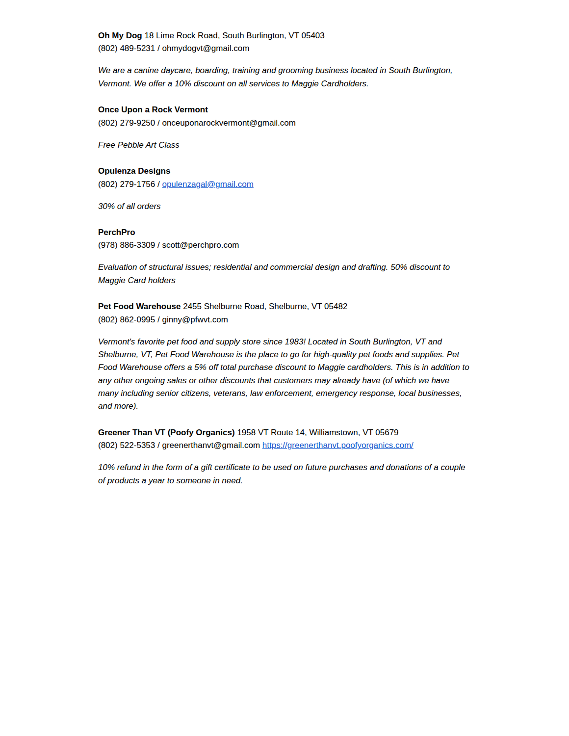Oh My Dog 18 Lime Rock Road, South Burlington, VT 05403
(802) 489-5231 / ohmydogvt@gmail.com
We are a canine daycare, boarding, training and grooming business located in South Burlington, Vermont. We offer a 10% discount on all services to Maggie Cardholders.
Once Upon a Rock Vermont
(802) 279-9250 / onceuponarockvermont@gmail.com
Free Pebble Art Class
Opulenza Designs
(802) 279-1756 / opulenzagal@gmail.com
30% of all orders
PerchPro
(978) 886-3309 / scott@perchpro.com
Evaluation of structural issues; residential and commercial design and drafting. 50% discount to Maggie Card holders
Pet Food Warehouse 2455 Shelburne Road, Shelburne, VT 05482
(802) 862-0995 / ginny@pfwvt.com
Vermont's favorite pet food and supply store since 1983! Located in South Burlington, VT and Shelburne, VT, Pet Food Warehouse is the place to go for high-quality pet foods and supplies. Pet Food Warehouse offers a 5% off total purchase discount to Maggie cardholders. This is in addition to any other ongoing sales or other discounts that customers may already have (of which we have many including senior citizens, veterans, law enforcement, emergency response, local businesses, and more).
Greener Than VT (Poofy Organics) 1958 VT Route 14, Williamstown, VT 05679
(802) 522-5353 / greenerthanvt@gmail.com https://greenerthanvt.poofyorganics.com/
10% refund in the form of a gift certificate to be used on future purchases and donations of a couple of products a year to someone in need.